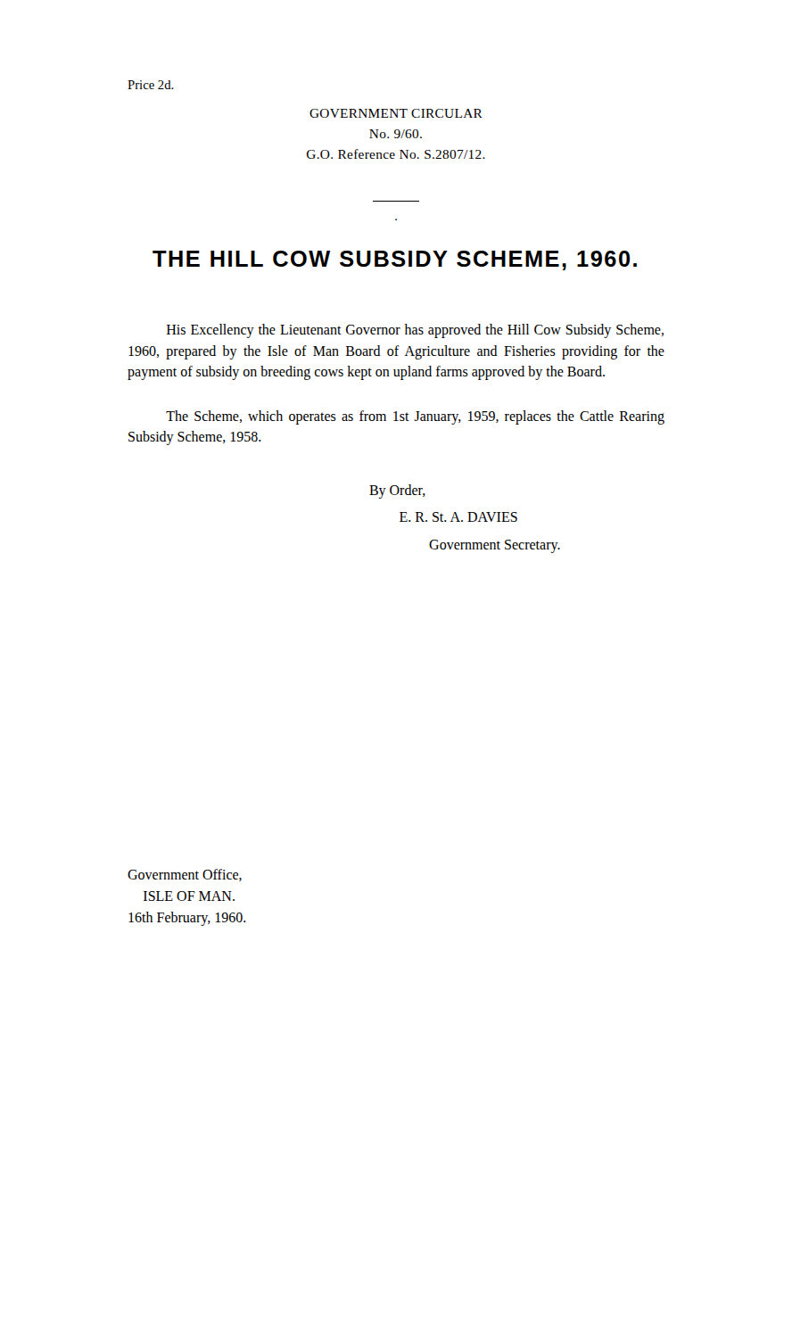Price 2d.
GOVERNMENT CIRCULAR No. 9/60. G.O. Reference No. S.2807/12.
.
THE HILL COW SUBSIDY SCHEME, 1960.
His Excellency the Lieutenant Governor has approved the Hill Cow Subsidy Scheme, 1960, prepared by the Isle of Man Board of Agriculture and Fisheries providing for the payment of subsidy on breeding cows kept on upland farms approved by the Board.
The Scheme, which operates as from 1st January, 1959, replaces the Cattle Rearing Subsidy Scheme, 1958.
By Order,
E. R. St. A. DAVIES
Government Secretary.
Government Office,
ISLE OF MAN.
16th February, 1960.